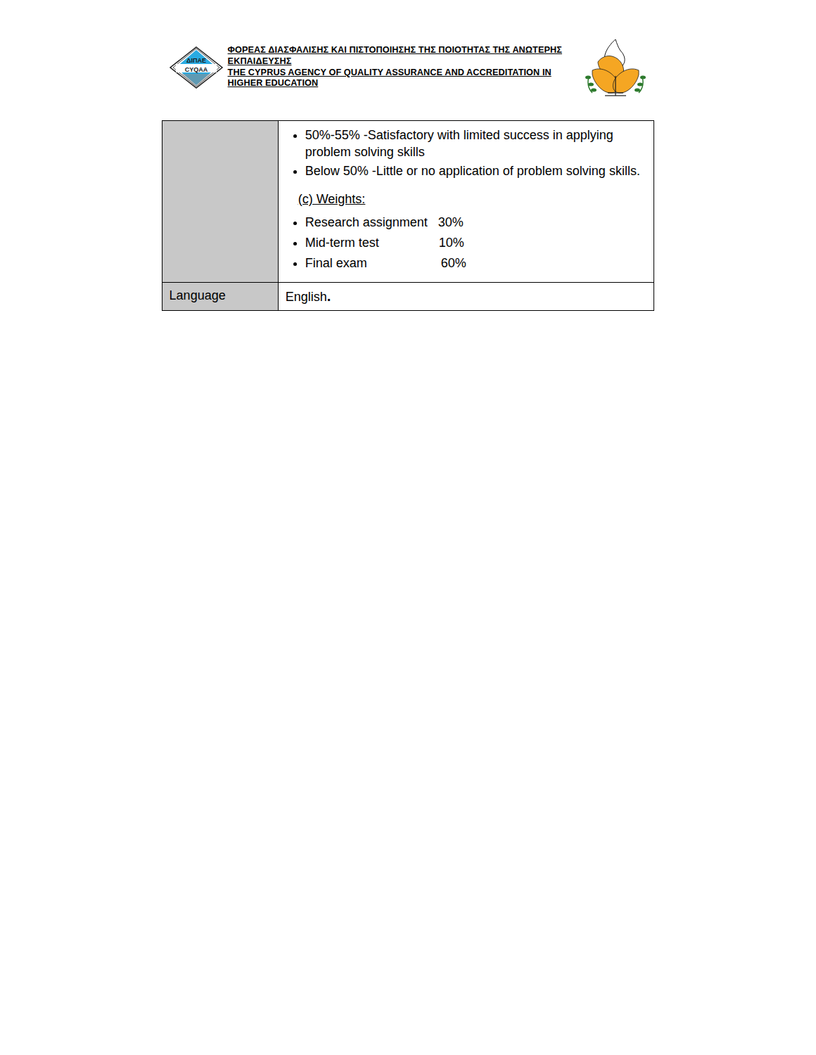ΔΙΠΑΕ CYQAA
ΦΟΡΕΑΣ ΔΙΑΣΦΑΛΙΣΗΣ ΚΑΙ ΠΙΣΤΟΠΟΙΗΣΗΣ ΤΗΣ ΠΟΙΟΤΗΤΑΣ ΤΗΣ ΑΝΩΤΕΡΗΣ ΕΚΠΑΙΔΕΥΣΗΣ
THE CYPRUS AGENCY OF QUALITY ASSURANCE AND ACCREDITATION IN HIGHER EDUCATION
| | 50%-55% -Satisfactory with limited success in applying problem solving skills Below 50% -Little or no application of problem solving skills. (c) Weights: Research assignment 30% Mid-term test 10% Final exam 60% |
| Language | English . |